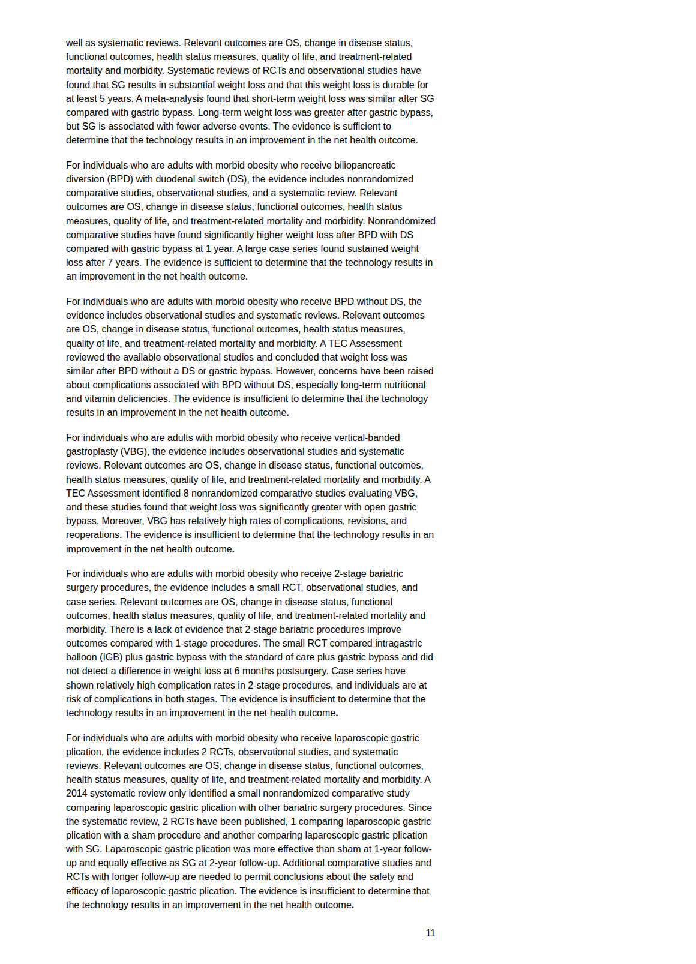well as systematic reviews. Relevant outcomes are OS, change in disease status, functional outcomes, health status measures, quality of life, and treatment-related mortality and morbidity. Systematic reviews of RCTs and observational studies have found that SG results in substantial weight loss and that this weight loss is durable for at least 5 years. A meta-analysis found that short-term weight loss was similar after SG compared with gastric bypass. Long-term weight loss was greater after gastric bypass, but SG is associated with fewer adverse events. The evidence is sufficient to determine that the technology results in an improvement in the net health outcome.
For individuals who are adults with morbid obesity who receive biliopancreatic diversion (BPD) with duodenal switch (DS), the evidence includes nonrandomized comparative studies, observational studies, and a systematic review. Relevant outcomes are OS, change in disease status, functional outcomes, health status measures, quality of life, and treatment-related mortality and morbidity. Nonrandomized comparative studies have found significantly higher weight loss after BPD with DS compared with gastric bypass at 1 year. A large case series found sustained weight loss after 7 years. The evidence is sufficient to determine that the technology results in an improvement in the net health outcome.
For individuals who are adults with morbid obesity who receive BPD without DS, the evidence includes observational studies and systematic reviews. Relevant outcomes are OS, change in disease status, functional outcomes, health status measures, quality of life, and treatment-related mortality and morbidity. A TEC Assessment reviewed the available observational studies and concluded that weight loss was similar after BPD without a DS or gastric bypass. However, concerns have been raised about complications associated with BPD without DS, especially long-term nutritional and vitamin deficiencies. The evidence is insufficient to determine that the technology results in an improvement in the net health outcome.
For individuals who are adults with morbid obesity who receive vertical-banded gastroplasty (VBG), the evidence includes observational studies and systematic reviews. Relevant outcomes are OS, change in disease status, functional outcomes, health status measures, quality of life, and treatment-related mortality and morbidity. A TEC Assessment identified 8 nonrandomized comparative studies evaluating VBG, and these studies found that weight loss was significantly greater with open gastric bypass. Moreover, VBG has relatively high rates of complications, revisions, and reoperations. The evidence is insufficient to determine that the technology results in an improvement in the net health outcome.
For individuals who are adults with morbid obesity who receive 2-stage bariatric surgery procedures, the evidence includes a small RCT, observational studies, and case series. Relevant outcomes are OS, change in disease status, functional outcomes, health status measures, quality of life, and treatment-related mortality and morbidity. There is a lack of evidence that 2-stage bariatric procedures improve outcomes compared with 1-stage procedures. The small RCT compared intragastric balloon (IGB) plus gastric bypass with the standard of care plus gastric bypass and did not detect a difference in weight loss at 6 months postsurgery. Case series have shown relatively high complication rates in 2-stage procedures, and individuals are at risk of complications in both stages. The evidence is insufficient to determine that the technology results in an improvement in the net health outcome.
For individuals who are adults with morbid obesity who receive laparoscopic gastric plication, the evidence includes 2 RCTs, observational studies, and systematic reviews. Relevant outcomes are OS, change in disease status, functional outcomes, health status measures, quality of life, and treatment-related mortality and morbidity. A 2014 systematic review only identified a small nonrandomized comparative study comparing laparoscopic gastric plication with other bariatric surgery procedures. Since the systematic review, 2 RCTs have been published, 1 comparing laparoscopic gastric plication with a sham procedure and another comparing laparoscopic gastric plication with SG. Laparoscopic gastric plication was more effective than sham at 1-year follow-up and equally effective as SG at 2-year follow-up. Additional comparative studies and RCTs with longer follow-up are needed to permit conclusions about the safety and efficacy of laparoscopic gastric plication. The evidence is insufficient to determine that the technology results in an improvement in the net health outcome.
11